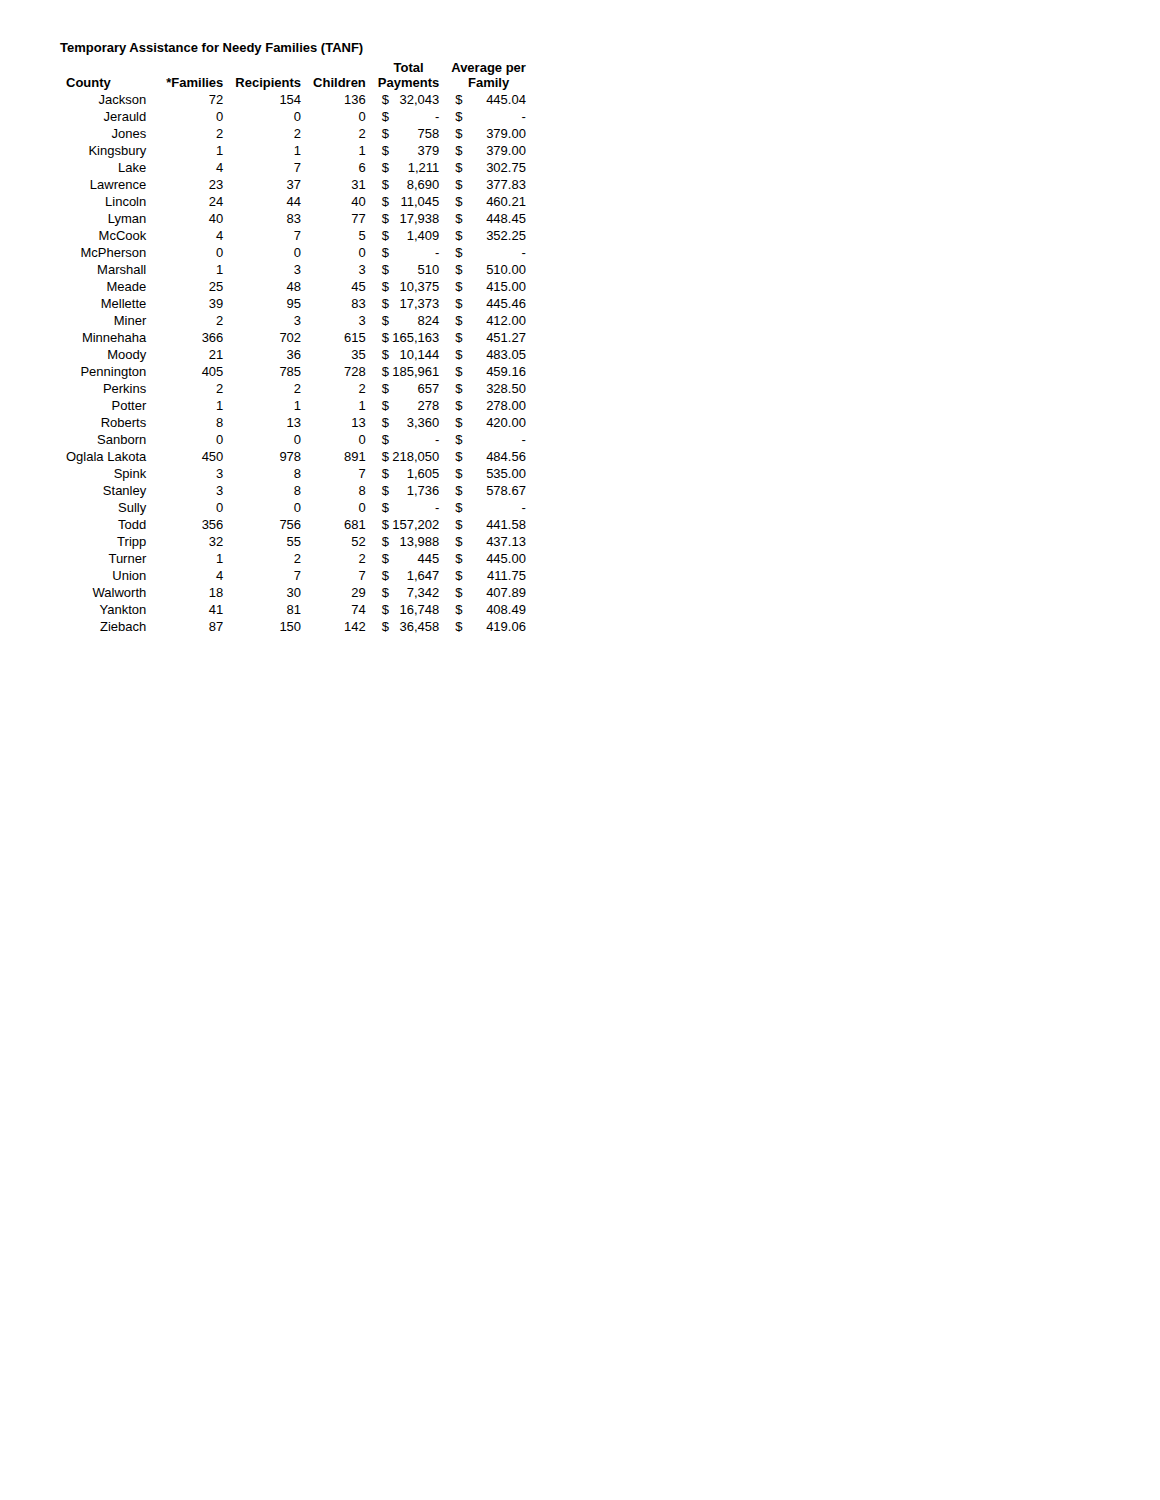Temporary Assistance for Needy Families (TANF)
| County | *Families | Recipients | Children | Total Payments | Average per Family |
| --- | --- | --- | --- | --- | --- |
| Jackson | 72 | 154 | 136 | $ | 32,043 | $ | 445.04 |
| Jerauld | 0 | 0 | 0 | $ | - | $ | - |
| Jones | 2 | 2 | 2 | $ | 758 | $ | 379.00 |
| Kingsbury | 1 | 1 | 1 | $ | 379 | $ | 379.00 |
| Lake | 4 | 7 | 6 | $ | 1,211 | $ | 302.75 |
| Lawrence | 23 | 37 | 31 | $ | 8,690 | $ | 377.83 |
| Lincoln | 24 | 44 | 40 | $ | 11,045 | $ | 460.21 |
| Lyman | 40 | 83 | 77 | $ | 17,938 | $ | 448.45 |
| McCook | 4 | 7 | 5 | $ | 1,409 | $ | 352.25 |
| McPherson | 0 | 0 | 0 | $ | - | $ | - |
| Marshall | 1 | 3 | 3 | $ | 510 | $ | 510.00 |
| Meade | 25 | 48 | 45 | $ | 10,375 | $ | 415.00 |
| Mellette | 39 | 95 | 83 | $ | 17,373 | $ | 445.46 |
| Miner | 2 | 3 | 3 | $ | 824 | $ | 412.00 |
| Minnehaha | 366 | 702 | 615 | $ | 165,163 | $ | 451.27 |
| Moody | 21 | 36 | 35 | $ | 10,144 | $ | 483.05 |
| Pennington | 405 | 785 | 728 | $ | 185,961 | $ | 459.16 |
| Perkins | 2 | 2 | 2 | $ | 657 | $ | 328.50 |
| Potter | 1 | 1 | 1 | $ | 278 | $ | 278.00 |
| Roberts | 8 | 13 | 13 | $ | 3,360 | $ | 420.00 |
| Sanborn | 0 | 0 | 0 | $ | - | $ | - |
| Oglala Lakota | 450 | 978 | 891 | $ | 218,050 | $ | 484.56 |
| Spink | 3 | 8 | 7 | $ | 1,605 | $ | 535.00 |
| Stanley | 3 | 8 | 8 | $ | 1,736 | $ | 578.67 |
| Sully | 0 | 0 | 0 | $ | - | $ | - |
| Todd | 356 | 756 | 681 | $ | 157,202 | $ | 441.58 |
| Tripp | 32 | 55 | 52 | $ | 13,988 | $ | 437.13 |
| Turner | 1 | 2 | 2 | $ | 445 | $ | 445.00 |
| Union | 4 | 7 | 7 | $ | 1,647 | $ | 411.75 |
| Walworth | 18 | 30 | 29 | $ | 7,342 | $ | 407.89 |
| Yankton | 41 | 81 | 74 | $ | 16,748 | $ | 408.49 |
| Ziebach | 87 | 150 | 142 | $ | 36,458 | $ | 419.06 |